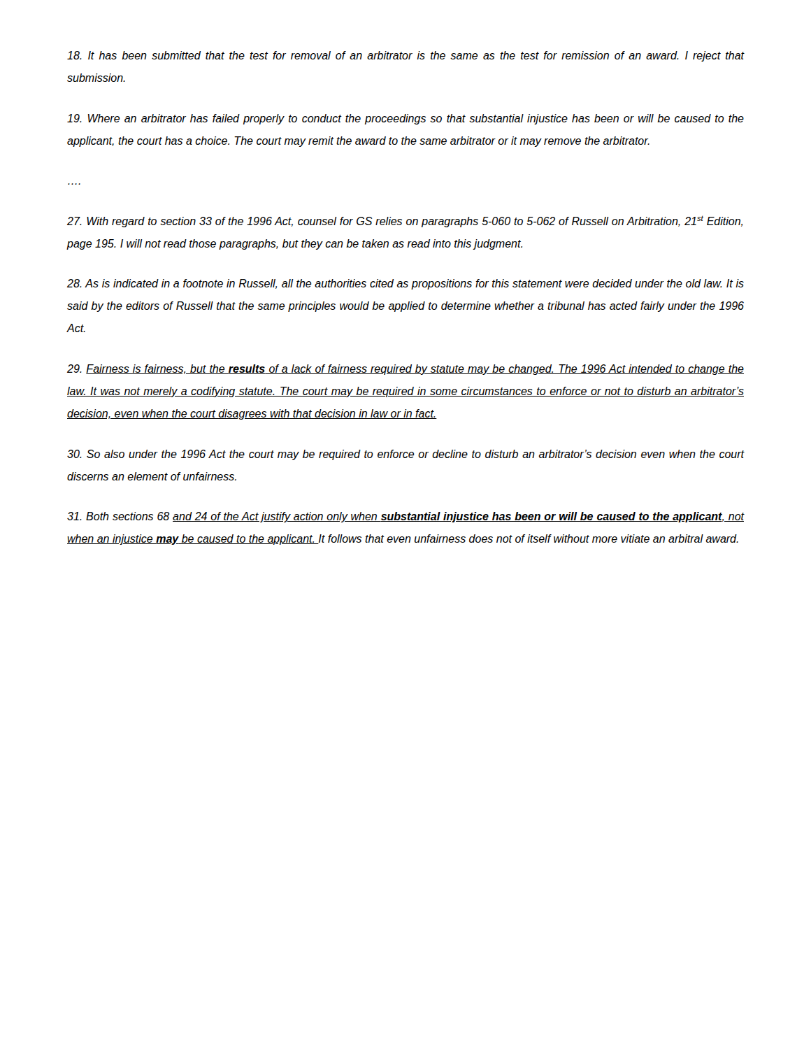18. It has been submitted that the test for removal of an arbitrator is the same as the test for remission of an award. I reject that submission.
19. Where an arbitrator has failed properly to conduct the proceedings so that substantial injustice has been or will be caused to the applicant, the court has a choice. The court may remit the award to the same arbitrator or it may remove the arbitrator.
….
27. With regard to section 33 of the 1996 Act, counsel for GS relies on paragraphs 5-060 to 5-062 of Russell on Arbitration, 21st Edition, page 195. I will not read those paragraphs, but they can be taken as read into this judgment.
28. As is indicated in a footnote in Russell, all the authorities cited as propositions for this statement were decided under the old law. It is said by the editors of Russell that the same principles would be applied to determine whether a tribunal has acted fairly under the 1996 Act.
29. Fairness is fairness, but the results of a lack of fairness required by statute may be changed. The 1996 Act intended to change the law. It was not merely a codifying statute. The court may be required in some circumstances to enforce or not to disturb an arbitrator’s decision, even when the court disagrees with that decision in law or in fact.
30. So also under the 1996 Act the court may be required to enforce or decline to disturb an arbitrator’s decision even when the court discerns an element of unfairness.
31. Both sections 68 and 24 of the Act justify action only when substantial injustice has been or will be caused to the applicant, not when an injustice may be caused to the applicant. It follows that even unfairness does not of itself without more vitiate an arbitral award.